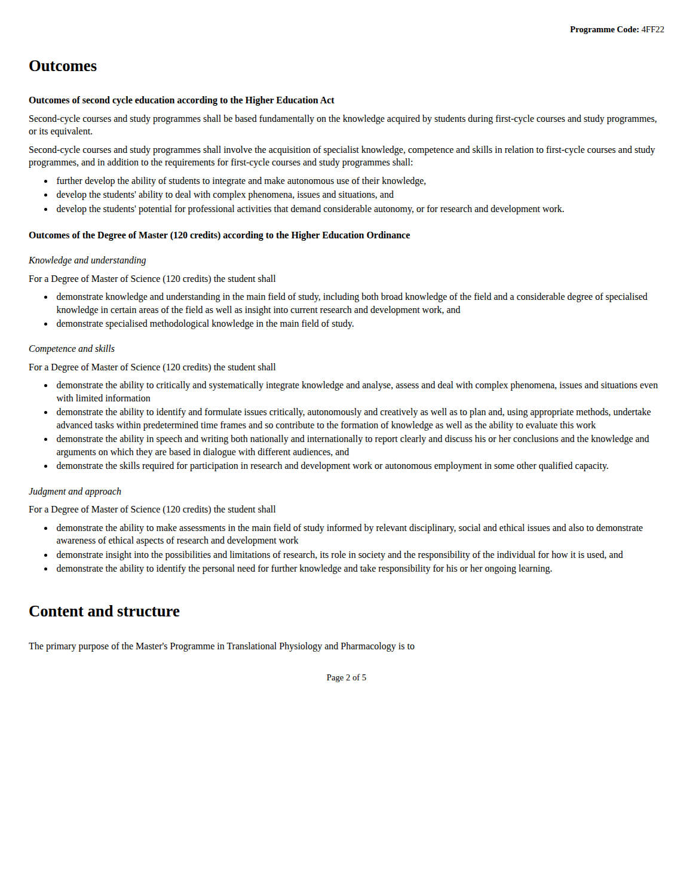Programme Code: 4FF22
Outcomes
Outcomes of second cycle education according to the Higher Education Act
Second-cycle courses and study programmes shall be based fundamentally on the knowledge acquired by students during first-cycle courses and study programmes, or its equivalent.
Second-cycle courses and study programmes shall involve the acquisition of specialist knowledge, competence and skills in relation to first-cycle courses and study programmes, and in addition to the requirements for first-cycle courses and study programmes shall:
further develop the ability of students to integrate and make autonomous use of their knowledge,
develop the students' ability to deal with complex phenomena, issues and situations, and
develop the students' potential for professional activities that demand considerable autonomy, or for research and development work.
Outcomes of the Degree of Master (120 credits) according to the Higher Education Ordinance
Knowledge and understanding
For a Degree of Master of Science (120 credits) the student shall
demonstrate knowledge and understanding in the main field of study, including both broad knowledge of the field and a considerable degree of specialised knowledge in certain areas of the field as well as insight into current research and development work, and
demonstrate specialised methodological knowledge in the main field of study.
Competence and skills
For a Degree of Master of Science (120 credits) the student shall
demonstrate the ability to critically and systematically integrate knowledge and analyse, assess and deal with complex phenomena, issues and situations even with limited information
demonstrate the ability to identify and formulate issues critically, autonomously and creatively as well as to plan and, using appropriate methods, undertake advanced tasks within predetermined time frames and so contribute to the formation of knowledge as well as the ability to evaluate this work
demonstrate the ability in speech and writing both nationally and internationally to report clearly and discuss his or her conclusions and the knowledge and arguments on which they are based in dialogue with different audiences, and
demonstrate the skills required for participation in research and development work or autonomous employment in some other qualified capacity.
Judgment and approach
For a Degree of Master of Science (120 credits) the student shall
demonstrate the ability to make assessments in the main field of study informed by relevant disciplinary, social and ethical issues and also to demonstrate awareness of ethical aspects of research and development work
demonstrate insight into the possibilities and limitations of research, its role in society and the responsibility of the individual for how it is used, and
demonstrate the ability to identify the personal need for further knowledge and take responsibility for his or her ongoing learning.
Content and structure
The primary purpose of the Master's Programme in Translational Physiology and Pharmacology is to
Page 2 of 5